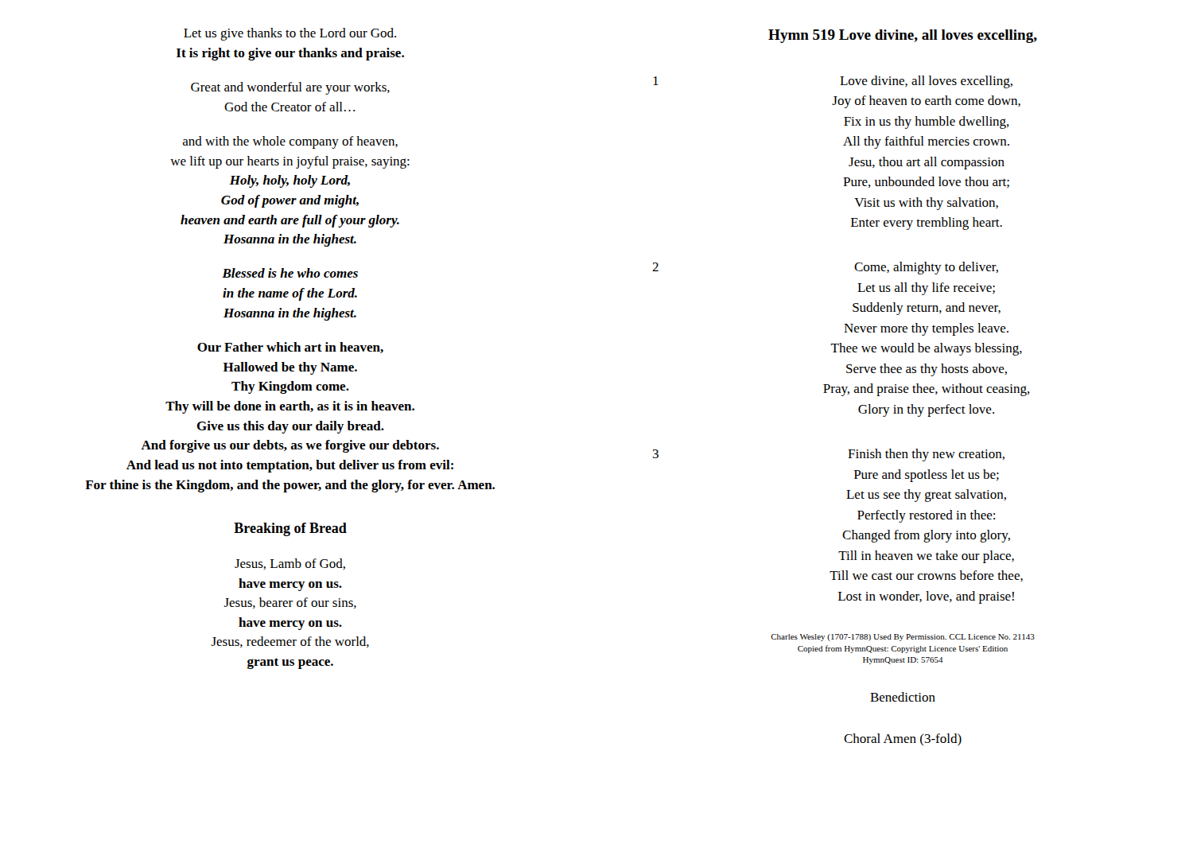Let us give thanks to the Lord our God.
It is right to give our thanks and praise.
Great and wonderful are your works,
God the Creator of all…
and with the whole company of heaven,
we lift up our hearts in joyful praise, saying:
Holy, holy, holy Lord,
God of power and might,
heaven and earth are full of your glory.
Hosanna in the highest.
Blessed is he who comes
in the name of the Lord.
Hosanna in the highest.
Our Father which art in heaven,
Hallowed be thy Name.
Thy Kingdom come.
Thy will be done in earth, as it is in heaven.
Give us this day our daily bread.
And forgive us our debts, as we forgive our debtors.
And lead us not into temptation, but deliver us from evil:
For thine is the Kingdom, and the power, and the glory, for ever. Amen.
Breaking of Bread
Jesus, Lamb of God,
have mercy on us.
Jesus, bearer of our sins,
have mercy on us.
Jesus, redeemer of the world,
grant us peace.
Hymn 519 Love divine, all loves excelling,
1
Love divine, all loves excelling,
Joy of heaven to earth come down,
Fix in us thy humble dwelling,
All thy faithful mercies crown.
Jesu, thou art all compassion
Pure, unbounded love thou art;
Visit us with thy salvation,
Enter every trembling heart.
2
Come, almighty to deliver,
Let us all thy life receive;
Suddenly return, and never,
Never more thy temples leave.
Thee we would be always blessing,
Serve thee as thy hosts above,
Pray, and praise thee, without ceasing,
Glory in thy perfect love.
3
Finish then thy new creation,
Pure and spotless let us be;
Let us see thy great salvation,
Perfectly restored in thee:
Changed from glory into glory,
Till in heaven we take our place,
Till we cast our crowns before thee,
Lost in wonder, love, and praise!
Charles Wesley (1707-1788) Used By Permission. CCL Licence No. 21143
Copied from HymnQuest: Copyright Licence Users' Edition
HymnQuest ID: 57654
Benediction
Choral Amen (3-fold)